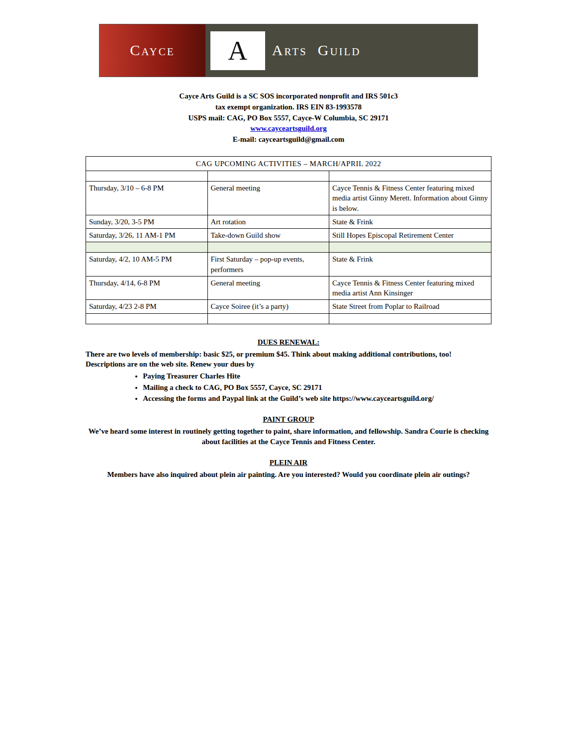Cayce
A
Arts Guild
Cayce Arts Guild is a SC SOS incorporated nonprofit and IRS 501c3
tax exempt organization. IRS EIN 83-1993578
USPS mail: CAG, PO Box 5557, Cayce-W Columbia, SC 29171
www.cayceartsguild.org
E-mail: cayceartsguild@gmail.com
CAG UPCOMING ACTIVITIES – MARCH/APRIL 2022
| Thursday, 3/10 – 6-8 PM | General meeting | Cayce Tennis & Fitness Center featuring mixed media artist Ginny Merett. Information about Ginny is below. |
| Sunday, 3/20, 3-5 PM | Art rotation | State & Frink |
| Saturday, 3/26, 11 AM-1 PM | Take-down Guild show | Still Hopes Episcopal Retirement Center |
| Saturday, 4/2, 10 AM-5 PM | First Saturday – pop-up events, performers | State & Frink |
| Thursday, 4/14, 6-8 PM | General meeting | Cayce Tennis & Fitness Center featuring mixed media artist Ann Kinsinger |
| Saturday, 4/23 2-8 PM | Cayce Soiree (it’s a party) | State Street from Poplar to Railroad |
DUES RENEWAL:
There are two levels of membership: basic $25, or premium $45. Think about making additional contributions, too! Descriptions are on the web site. Renew your dues by
Paying Treasurer Charles Hite
Mailing a check to CAG, PO Box 5557, Cayce, SC 29171
Accessing the forms and Paypal link at the Guild’s web site https://www.cayceartsguild.org/
PAINT GROUP
We’ve heard some interest in routinely getting together to paint, share information, and fellowship. Sandra Courie is checking about facilities at the Cayce Tennis and Fitness Center.
PLEIN AIR
Members have also inquired about plein air painting. Are you interested? Would you coordinate plein air outings?